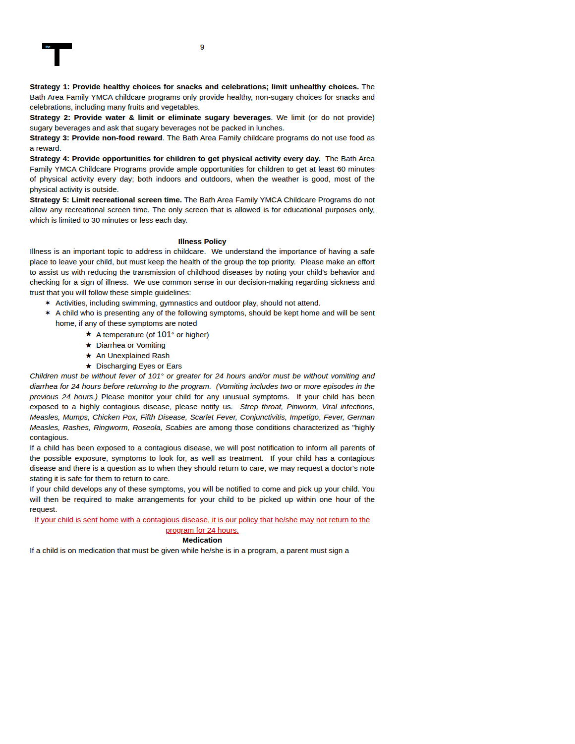the
9
Strategy 1: Provide healthy choices for snacks and celebrations; limit unhealthy choices. The Bath Area Family YMCA childcare programs only provide healthy, non-sugary choices for snacks and celebrations, including many fruits and vegetables.
Strategy 2: Provide water & limit or eliminate sugary beverages. We limit (or do not provide) sugary beverages and ask that sugary beverages not be packed in lunches.
Strategy 3: Provide non-food reward. The Bath Area Family childcare programs do not use food as a reward.
Strategy 4: Provide opportunities for children to get physical activity every day. The Bath Area Family YMCA Childcare Programs provide ample opportunities for children to get at least 60 minutes of physical activity every day; both indoors and outdoors, when the weather is good, most of the physical activity is outside.
Strategy 5: Limit recreational screen time. The Bath Area Family YMCA Childcare Programs do not allow any recreational screen time. The only screen that is allowed is for educational purposes only, which is limited to 30 minutes or less each day.
Illness Policy
Illness is an important topic to address in childcare. We understand the importance of having a safe place to leave your child, but must keep the health of the group the top priority. Please make an effort to assist us with reducing the transmission of childhood diseases by noting your child's behavior and checking for a sign of illness. We use common sense in our decision-making regarding sickness and trust that you will follow these simple guidelines:
Activities, including swimming, gymnastics and outdoor play, should not attend.
A child who is presenting any of the following symptoms, should be kept home and will be sent home, if any of these symptoms are noted
A temperature (of 101° or higher)
Diarrhea or Vomiting
An Unexplained Rash
Discharging Eyes or Ears
Children must be without fever of 101° or greater for 24 hours and/or must be without vomiting and diarrhea for 24 hours before returning to the program. (Vomiting includes two or more episodes in the previous 24 hours.) Please monitor your child for any unusual symptoms. If your child has been exposed to a highly contagious disease, please notify us. Strep throat, Pinworm, Viral infections, Measles, Mumps, Chicken Pox, Fifth Disease, Scarlet Fever, Conjunctivitis, Impetigo, Fever, German Measles, Rashes, Ringworm, Roseola, Scabies are among those conditions characterized as "highly contagious.
If a child has been exposed to a contagious disease, we will post notification to inform all parents of the possible exposure, symptoms to look for, as well as treatment. If your child has a contagious disease and there is a question as to when they should return to care, we may request a doctor's note stating it is safe for them to return to care.
If your child develops any of these symptoms, you will be notified to come and pick up your child. You will then be required to make arrangements for your child to be picked up within one hour of the request.
If your child is sent home with a contagious disease, it is our policy that he/she may not return to the program for 24 hours.
Medication
If a child is on medication that must be given while he/she is in a program, a parent must sign a